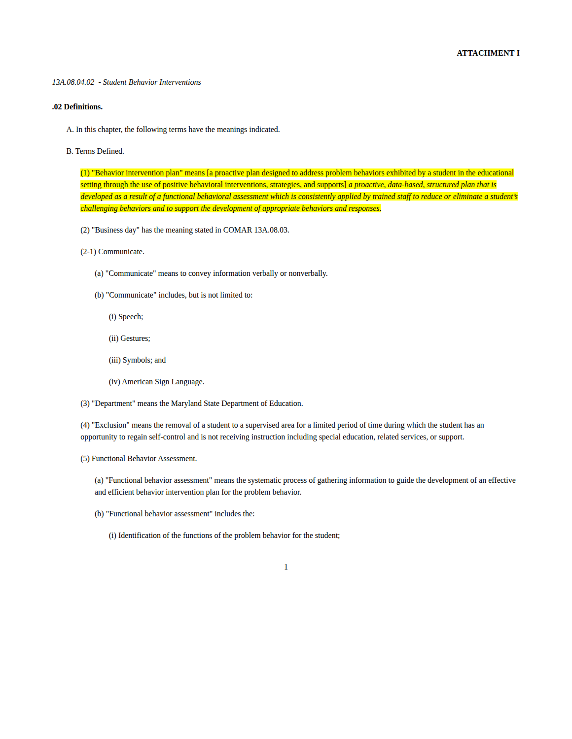ATTACHMENT I
13A.08.04.02 - Student Behavior Interventions
.02 Definitions.
A. In this chapter, the following terms have the meanings indicated.
B. Terms Defined.
(1) "Behavior intervention plan" means [a proactive plan designed to address problem behaviors exhibited by a student in the educational setting through the use of positive behavioral interventions, strategies, and supports] a proactive, data-based, structured plan that is developed as a result of a functional behavioral assessment which is consistently applied by trained staff to reduce or eliminate a student’s challenging behaviors and to support the development of appropriate behaviors and responses.
(2) "Business day" has the meaning stated in COMAR 13A.08.03.
(2-1) Communicate.
(a) "Communicate" means to convey information verbally or nonverbally.
(b) "Communicate" includes, but is not limited to:
(i) Speech;
(ii) Gestures;
(iii) Symbols; and
(iv) American Sign Language.
(3) "Department" means the Maryland State Department of Education.
(4) "Exclusion" means the removal of a student to a supervised area for a limited period of time during which the student has an opportunity to regain self-control and is not receiving instruction including special education, related services, or support.
(5) Functional Behavior Assessment.
(a) "Functional behavior assessment" means the systematic process of gathering information to guide the development of an effective and efficient behavior intervention plan for the problem behavior.
(b) "Functional behavior assessment" includes the:
(i) Identification of the functions of the problem behavior for the student;
1